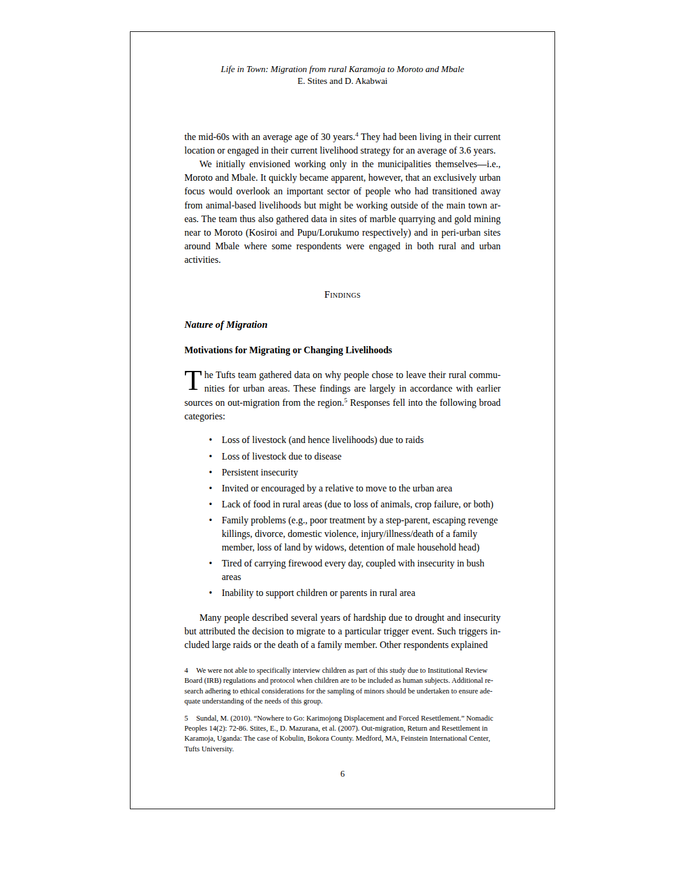Life in Town: Migration from rural Karamoja to Moroto and Mbale
E. Stites and D. Akabwai
the mid-60s with an average age of 30 years.4 They had been living in their current location or engaged in their current livelihood strategy for an average of 3.6 years.
We initially envisioned working only in the municipalities themselves—i.e., Moroto and Mbale. It quickly became apparent, however, that an exclusively urban focus would overlook an important sector of people who had transitioned away from animal-based livelihoods but might be working outside of the main town areas. The team thus also gathered data in sites of marble quarrying and gold mining near to Moroto (Kosiroi and Pupu/Lorukumo respectively) and in peri-urban sites around Mbale where some respondents were engaged in both rural and urban activities.
Findings
Nature of Migration
Motivations for Migrating or Changing Livelihoods
The Tufts team gathered data on why people chose to leave their rural communities for urban areas. These findings are largely in accordance with earlier sources on out-migration from the region.5 Responses fell into the following broad categories:
Loss of livestock (and hence livelihoods) due to raids
Loss of livestock due to disease
Persistent insecurity
Invited or encouraged by a relative to move to the urban area
Lack of food in rural areas (due to loss of animals, crop failure, or both)
Family problems (e.g., poor treatment by a step-parent, escaping revenge killings, divorce, domestic violence, injury/illness/death of a family member, loss of land by widows, detention of male household head)
Tired of carrying firewood every day, coupled with insecurity in bush areas
Inability to support children or parents in rural area
Many people described several years of hardship due to drought and insecurity but attributed the decision to migrate to a particular trigger event. Such triggers included large raids or the death of a family member. Other respondents explained
4 We were not able to specifically interview children as part of this study due to Institutional Review Board (IRB) regulations and protocol when children are to be included as human subjects. Additional research adhering to ethical considerations for the sampling of minors should be undertaken to ensure adequate understanding of the needs of this group.
5 Sundal, M. (2010). “Nowhere to Go: Karimojong Displacement and Forced Resettlement.” Nomadic Peoples 14(2): 72-86. Stites, E., D. Mazurana, et al. (2007). Out-migration, Return and Resettlement in Karamoja, Uganda: The case of Kobulin, Bokora County. Medford, MA, Feinstein International Center, Tufts University.
6